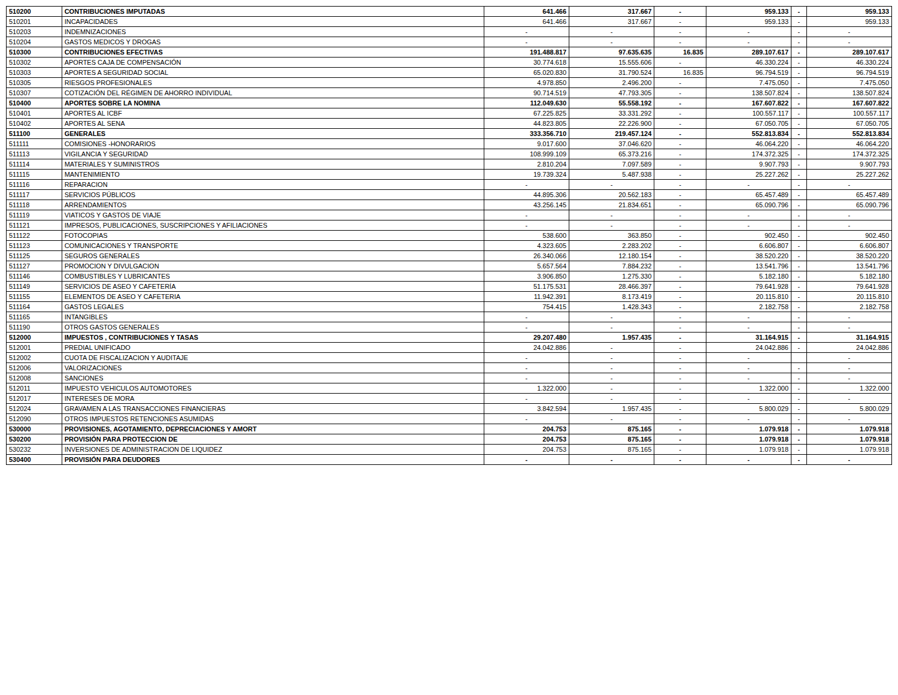| 510200 | CONTRIBUCIONES IMPUTADAS | 641.466 | 317.667 | - | 959.133 | - | 959.133 |
| 510201 | INCAPACIDADES | 641.466 | 317.667 | - | 959.133 | - | 959.133 |
| 510203 | INDEMNIZACIONES | - | - | - | - | - | - |
| 510204 | GASTOS MEDICOS Y DROGAS | - | - | - | - | - | - |
| 510300 | CONTRIBUCIONES EFECTIVAS | 191.488.817 | 97.635.635 | 16.835 | 289.107.617 | - | 289.107.617 |
| 510302 | APORTES CAJA DE COMPENSACIÓN | 30.774.618 | 15.555.606 | - | 46.330.224 | - | 46.330.224 |
| 510303 | APORTES A SEGURIDAD SOCIAL | 65.020.830 | 31.790.524 | 16.835 | 96.794.519 | - | 96.794.519 |
| 510305 | RIESGOS PROFESIONALES | 4.978.850 | 2.496.200 | - | 7.475.050 | - | 7.475.050 |
| 510307 | COTIZACIÓN DEL RÉGIMEN DE AHORRO INDIVIDUAL | 90.714.519 | 47.793.305 | - | 138.507.824 | - | 138.507.824 |
| 510400 | APORTES SOBRE LA NOMINA | 112.049.630 | 55.558.192 | - | 167.607.822 | - | 167.607.822 |
| 510401 | APORTES AL ICBF | 67.225.825 | 33.331.292 | - | 100.557.117 | - | 100.557.117 |
| 510402 | APORTES AL SENA | 44.823.805 | 22.226.900 | - | 67.050.705 | - | 67.050.705 |
| 511100 | GENERALES | 333.356.710 | 219.457.124 | - | 552.813.834 | - | 552.813.834 |
| 511111 | COMISIONES -HONORARIOS | 9.017.600 | 37.046.620 | - | 46.064.220 | - | 46.064.220 |
| 511113 | VIGILANCIA Y SEGURIDAD | 108.999.109 | 65.373.216 | - | 174.372.325 | - | 174.372.325 |
| 511114 | MATERIALES Y SUMINISTROS | 2.810.204 | 7.097.589 | - | 9.907.793 | - | 9.907.793 |
| 511115 | MANTENIMIENTO | 19.739.324 | 5.487.938 | - | 25.227.262 | - | 25.227.262 |
| 511116 | REPARACION | - | - | - | - | - | - |
| 511117 | SERVICIOS PÚBLICOS | 44.895.306 | 20.562.183 | - | 65.457.489 | - | 65.457.489 |
| 511118 | ARRENDAMIENTOS | 43.256.145 | 21.834.651 | - | 65.090.796 | - | 65.090.796 |
| 511119 | VIATICOS Y GASTOS DE VIAJE | - | - | - | - | - | - |
| 511121 | IMPRESOS, PUBLICACIONES, SUSCRIPCIONES Y AFILIACIONES | - | - | - | - | - | - |
| 511122 | FOTOCOPIAS | 538.600 | 363.850 | - | 902.450 | - | 902.450 |
| 511123 | COMUNICACIONES Y TRANSPORTE | 4.323.605 | 2.283.202 | - | 6.606.807 | - | 6.606.807 |
| 511125 | SEGUROS GENERALES | 26.340.066 | 12.180.154 | - | 38.520.220 | - | 38.520.220 |
| 511127 | PROMOCION Y DIVULGACION | 5.657.564 | 7.884.232 | - | 13.541.796 | - | 13.541.796 |
| 511146 | COMBUSTIBLES Y LUBRICANTES | 3.906.850 | 1.275.330 | - | 5.182.180 | - | 5.182.180 |
| 511149 | SERVICIOS DE ASEO Y CAFETERÍA | 51.175.531 | 28.466.397 | - | 79.641.928 | - | 79.641.928 |
| 511155 | ELEMENTOS DE ASEO Y CAFETERIA | 11.942.391 | 8.173.419 | - | 20.115.810 | - | 20.115.810 |
| 511164 | GASTOS LEGALES | 754.415 | 1.428.343 | - | 2.182.758 | - | 2.182.758 |
| 511165 | INTANGIBLES | - | - | - | - | - | - |
| 511190 | OTROS GASTOS GENERALES | - | - | - | - | - | - |
| 512000 | IMPUESTOS , CONTRIBUCIONES Y TASAS | 29.207.480 | 1.957.435 | - | 31.164.915 | - | 31.164.915 |
| 512001 | PREDIAL UNIFICADO | 24.042.886 | - | - | 24.042.886 | - | 24.042.886 |
| 512002 | CUOTA DE FISCALIZACION Y AUDITAJE | - | - | - | - | | - |
| 512006 | VALORIZACIONES | - | - | - | - | - | - |
| 512008 | SANCIONES | - | - | - | - | - | - |
| 512011 | IMPUESTO VEHICULOS AUTOMOTORES | 1.322.000 | - | - | 1.322.000 | - | 1.322.000 |
| 512017 | INTERESES DE MORA | - | - | - | - | - | - |
| 512024 | GRAVAMEN A LAS TRANSACCIONES FINANCIERAS | 3.842.594 | 1.957.435 | - | 5.800.029 | - | 5.800.029 |
| 512090 | OTROS IMPUESTOS RETENCIONES ASUMIDAS | - | - | - | - | - | - |
| 530000 | PROVISIONES, AGOTAMIENTO, DEPRECIACIONES Y AMORT | 204.753 | 875.165 | - | 1.079.918 | - | 1.079.918 |
| 530200 | PROVISIÓN PARA PROTECCION DE | 204.753 | 875.165 | - | 1.079.918 | - | 1.079.918 |
| 530232 | INVERSIONES DE ADMINISTRACION DE LIQUIDEZ | 204.753 | 875.165 | - | 1.079.918 | - | 1.079.918 |
| 530400 | PROVISIÓN PARA DEUDORES | - | - | - | - | - | - |